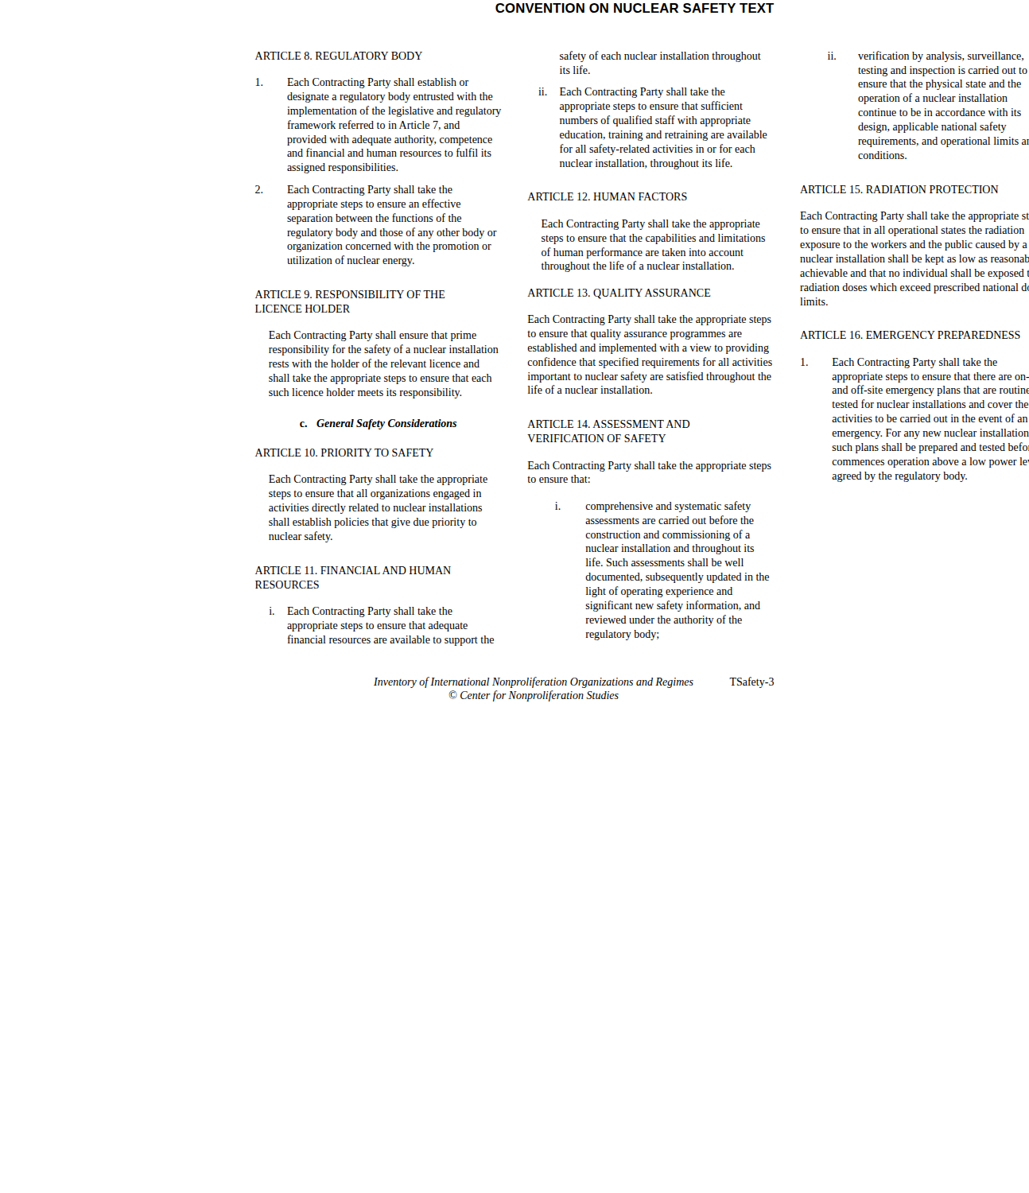CONVENTION ON NUCLEAR SAFETY TEXT
Article 8. Regulatory Body
1. Each Contracting Party shall establish or designate a regulatory body entrusted with the implementation of the legislative and regulatory framework referred to in Article 7, and provided with adequate authority, competence and financial and human resources to fulfil its assigned responsibilities.
2. Each Contracting Party shall take the appropriate steps to ensure an effective separation between the functions of the regulatory body and those of any other body or organization concerned with the promotion or utilization of nuclear energy.
Article 9. Responsibility of the
Licence Holder
Each Contracting Party shall ensure that prime responsibility for the safety of a nuclear installation rests with the holder of the relevant licence and shall take the appropriate steps to ensure that each such licence holder meets its responsibility.
c. General Safety Considerations
Article 10. Priority to Safety
Each Contracting Party shall take the appropriate steps to ensure that all organizations engaged in activities directly related to nuclear installations shall establish policies that give due priority to nuclear safety.
Article 11. Financial and Human
Resources
i. Each Contracting Party shall take the appropriate steps to ensure that adequate financial resources are available to support the safety of each nuclear installation throughout its life.
ii. Each Contracting Party shall take the appropriate steps to ensure that sufficient numbers of qualified staff with appropriate education, training and retraining are available for all safety-related activities in or for each nuclear installation, throughout its life.
Article 12. Human Factors
Each Contracting Party shall take the appropriate steps to ensure that the capabilities and limitations of human performance are taken into account throughout the life of a nuclear installation.
Article 13. Quality Assurance
Each Contracting Party shall take the appropriate steps to ensure that quality assurance programmes are established and implemented with a view to providing confidence that specified requirements for all activities important to nuclear safety are satisfied throughout the life of a nuclear installation.
Article 14. Assessment and
Verification of Safety
Each Contracting Party shall take the appropriate steps to ensure that:
i. comprehensive and systematic safety assessments are carried out before the construction and commissioning of a nuclear installation and throughout its life. Such assessments shall be well documented, subsequently updated in the light of operating experience and significant new safety information, and reviewed under the authority of the regulatory body;
ii. verification by analysis, surveillance, testing and inspection is carried out to ensure that the physical state and the operation of a nuclear installation continue to be in accordance with its design, applicable national safety requirements, and operational limits and conditions.
Article 15. Radiation Protection
Each Contracting Party shall take the appropriate steps to ensure that in all operational states the radiation exposure to the workers and the public caused by a nuclear installation shall be kept as low as reasonably achievable and that no individual shall be exposed to radiation doses which exceed prescribed national dose limits.
Article 16. Emergency Preparedness
1. Each Contracting Party shall take the appropriate steps to ensure that there are on-site and off-site emergency plans that are routinely tested for nuclear installations and cover the activities to be carried out in the event of an emergency. For any new nuclear installation, such plans shall be prepared and tested before it commences operation above a low power level agreed by the regulatory body.
Inventory of International Nonproliferation Organizations and Regimes © Center for Nonproliferation Studies
TSafety-3